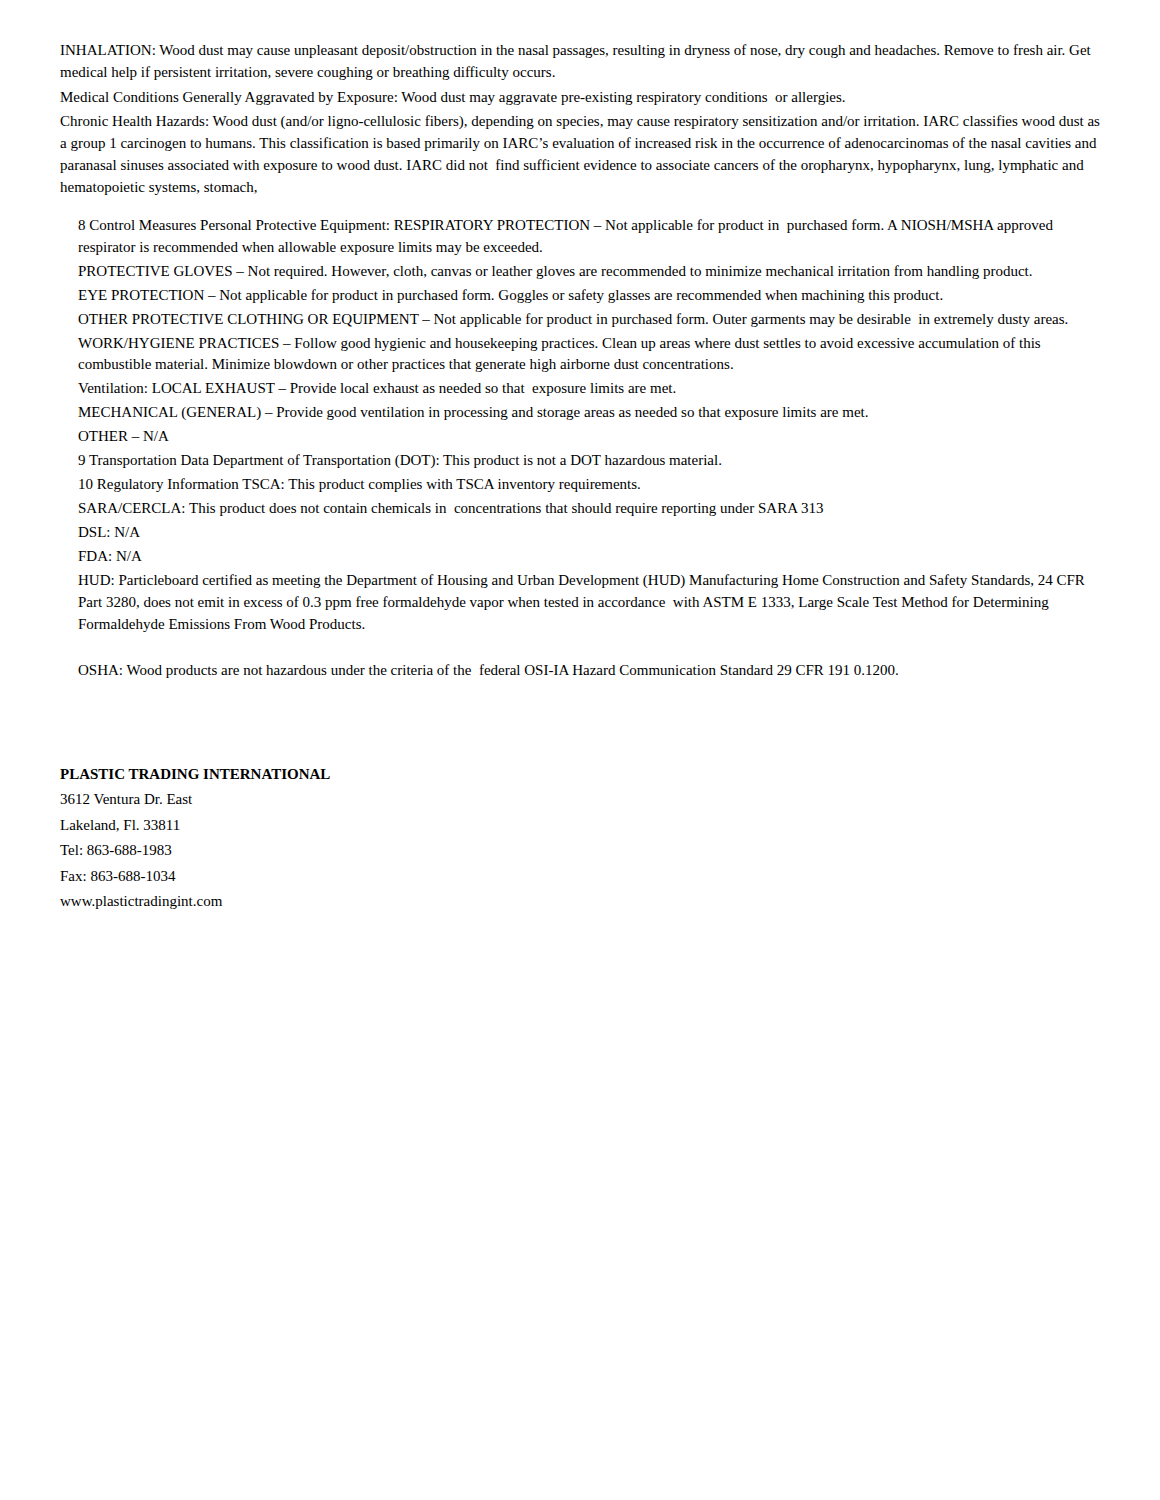INHALATION: Wood dust may cause unpleasant deposit/obstruction in the nasal passages, resulting in dryness of nose, dry cough and headaches. Remove to fresh air. Get medical help if persistent irritation, severe coughing or breathing difficulty occurs.
Medical Conditions Generally Aggravated by Exposure: Wood dust may aggravate pre-existing respiratory conditions or allergies.
Chronic Health Hazards: Wood dust (and/or ligno-cellulosic fibers), depending on species, may cause respiratory sensitization and/or irritation. IARC classifies wood dust as a group 1 carcinogen to humans. This classification is based primarily on IARC’s evaluation of increased risk in the occurrence of adenocarcinomas of the nasal cavities and paranasal sinuses associated with exposure to wood dust. IARC did not find sufficient evidence to associate cancers of the oropharynx, hypopharynx, lung, lymphatic and hematopoietic systems, stomach,
8 Control Measures Personal Protective Equipment: RESPIRATORY PROTECTION – Not applicable for product in purchased form. A NIOSH/MSHA approved respirator is recommended when allowable exposure limits may be exceeded.
PROTECTIVE GLOVES – Not required. However, cloth, canvas or leather gloves are recommended to minimize mechanical irritation from handling product.
EYE PROTECTION – Not applicable for product in purchased form. Goggles or safety glasses are recommended when machining this product.
OTHER PROTECTIVE CLOTHING OR EQUIPMENT – Not applicable for product in purchased form. Outer garments may be desirable in extremely dusty areas.
WORK/HYGIENE PRACTICES – Follow good hygienic and housekeeping practices. Clean up areas where dust settles to avoid excessive accumulation of this combustible material. Minimize blowdown or other practices that generate high airborne dust concentrations.
Ventilation: LOCAL EXHAUST – Provide local exhaust as needed so that exposure limits are met.
MECHANICAL (GENERAL) – Provide good ventilation in processing and storage areas as needed so that exposure limits are met.
OTHER – N/A
9 Transportation Data Department of Transportation (DOT): This product is not a DOT hazardous material.
10 Regulatory Information TSCA: This product complies with TSCA inventory requirements.
SARA/CERCLA: This product does not contain chemicals in concentrations that should require reporting under SARA 313
DSL: N/A
FDA: N/A
HUD: Particleboard certified as meeting the Department of Housing and Urban Development (HUD) Manufacturing Home Construction and Safety Standards, 24 CFR Part 3280, does not emit in excess of 0.3 ppm free formaldehyde vapor when tested in accordance with ASTM E 1333, Large Scale Test Method for Determining Formaldehyde Emissions From Wood Products.
OSHA: Wood products are not hazardous under the criteria of the federal OSI-IA Hazard Communication Standard 29 CFR 191 0.1200.
PLASTIC TRADING INTERNATIONAL
3612 Ventura Dr. East
Lakeland, Fl. 33811
Tel: 863-688-1983
Fax: 863-688-1034
www.plastictradingint.com